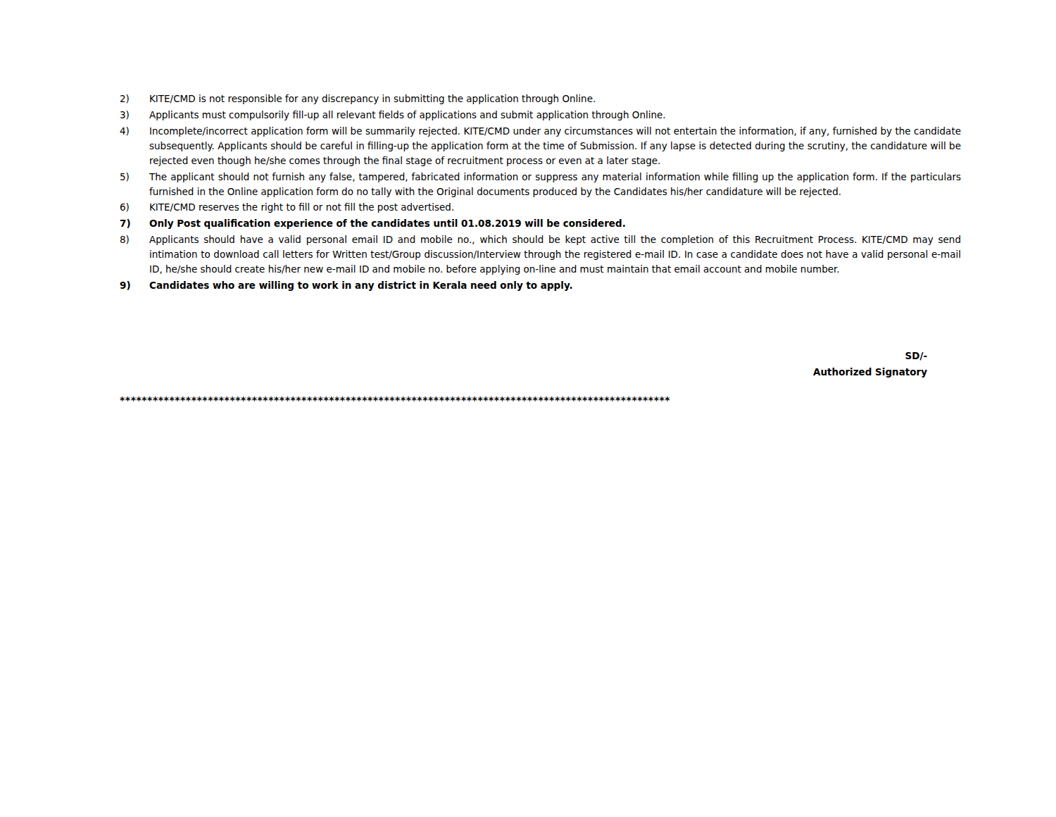2) KITE/CMD is not responsible for any discrepancy in submitting the application through Online.
3) Applicants must compulsorily fill-up all relevant fields of applications and submit application through Online.
4) Incomplete/incorrect application form will be summarily rejected. KITE/CMD under any circumstances will not entertain the information, if any, furnished by the candidate subsequently. Applicants should be careful in filling-up the application form at the time of Submission. If any lapse is detected during the scrutiny, the candidature will be rejected even though he/she comes through the final stage of recruitment process or even at a later stage.
5) The applicant should not furnish any false, tampered, fabricated information or suppress any material information while filling up the application form. If the particulars furnished in the Online application form do no tally with the Original documents produced by the Candidates his/her candidature will be rejected.
6) KITE/CMD reserves the right to fill or not fill the post advertised.
7) Only Post qualification experience of the candidates until 01.08.2019 will be considered.
8) Applicants should have a valid personal email ID and mobile no., which should be kept active till the completion of this Recruitment Process. KITE/CMD may send intimation to download call letters for Written test/Group discussion/Interview through the registered e-mail ID. In case a candidate does not have a valid personal e-mail ID, he/she should create his/her new e-mail ID and mobile no. before applying on-line and must maintain that email account and mobile number.
9) Candidates who are willing to work in any district in Kerala need only to apply.
SD/-
Authorized Signatory
****************************************************************************************************